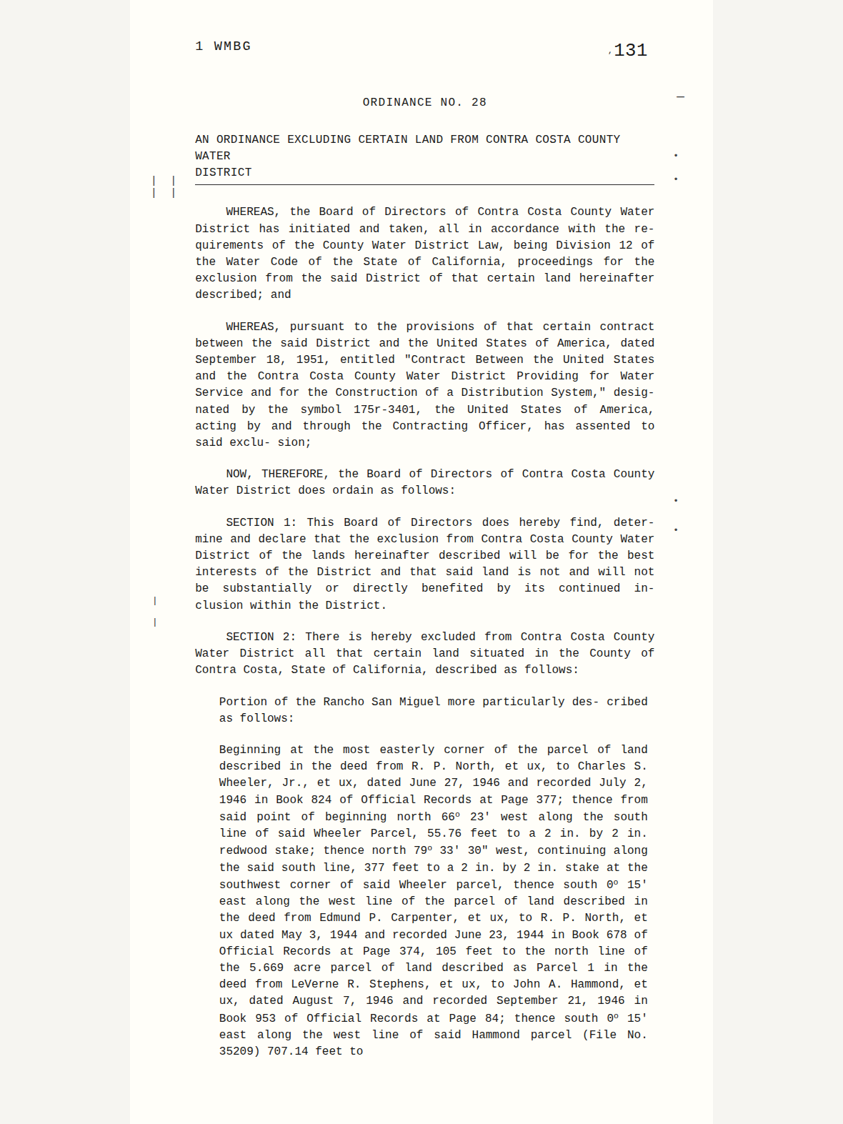1 WMBG
, 131
—
ORDINANCE NO. 28
AN ORDINANCE EXCLUDING CERTAIN LAND FROM CONTRA COSTA COUNTY WATER DISTRICT
| | | |
• •
WHEREAS, the Board of Directors of Contra Costa County Water District has initiated and taken, all in accordance with the re- quirements of the County Water District Law, being Division 12 of the Water Code of the State of California, proceedings for the exclusion from the said District of that certain land hereinafter described; and
WHEREAS, pursuant to the provisions of that certain contract between the said District and the United States of America, dated September 18, 1951, entitled "Contract Between the United States and the Contra Costa County Water District Providing for Water Service and for the Construction of a Distribution System," desig- nated by the symbol 175r-3401, the United States of America, acting by and through the Contracting Officer, has assented to said exclu- sion;
NOW, THEREFORE, the Board of Directors of Contra Costa County Water District does ordain as follows:
SECTION 1: This Board of Directors does hereby find, deter- mine and declare that the exclusion from Contra Costa County Water District of the lands hereinafter described will be for the best interests of the District and that said land is not and will not be substantially or directly benefited by its continued in- clusion within the District.
SECTION 2: There is hereby excluded from Contra Costa County Water District all that certain land situated in the County of Contra Costa, State of California, described as follows:
Portion of the Rancho San Miguel more particularly des- cribed as follows:
Beginning at the most easterly corner of the parcel of land described in the deed from R. P. North, et ux, to Charles S. Wheeler, Jr., et ux, dated June 27, 1946 and recorded July 2, 1946 in Book 824 of Official Records at Page 377; thence from said point of beginning north 66o 23' west along the south line of said Wheeler Parcel, 55.76 feet to a 2 in. by 2 in. redwood stake; thence north 79o 33' 30" west, continuing along the said south line, 377 feet to a 2 in. by 2 in. stake at the southwest corner of said Wheeler parcel, thence south 0o 15' east along the west line of the parcel of land described in the deed from Edmund P. Carpenter, et ux, to R. P. North, et ux dated May 3, 1944 and recorded June 23, 1944 in Book 678 of Official Records at Page 374, 105 feet to the north line of the 5.669 acre parcel of land described as Parcel 1 in the deed from LeVerne R. Stephens, et ux, to John A. Hammond, et ux, dated August 7, 1946 and recorded September 21, 1946 in Book 953 of Official Records at Page 84; thence south 0o 15' east along the west line of said Hammond parcel (File No. 35209) 707.14 feet to
• •
| |